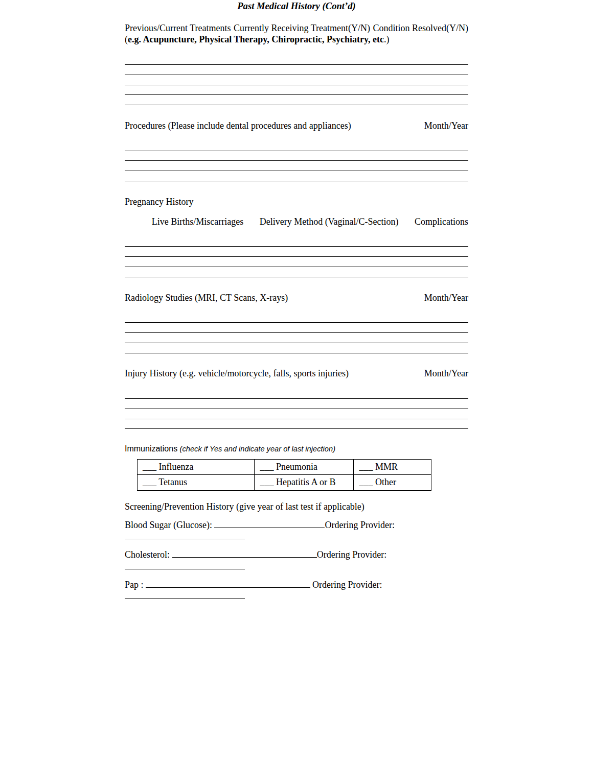Past Medical History (Cont’d)
Previous/Current Treatments
Currently Receiving Treatment(Y/N)
Condition Resolved(Y/N)
(e.g. Acupuncture, Physical Therapy, Chiropractic, Psychiatry, etc.)
Procedures (Please include dental procedures and appliances)
Month/Year
Pregnancy History
Live Births/Miscarriages
Delivery Method (Vaginal/C-Section)
Complications
Radiology Studies (MRI, CT Scans, X-rays)
Month/Year
Injury History (e.g. vehicle/motorcycle, falls, sports injuries)
Month/Year
Immunizations (check if Yes and indicate year of last injection)
| ___ Influenza | ___ Pneumonia | ___ MMR |
| ___ Tetanus | ___ Hepatitis A or B | ___ Other |
Screening/Prevention History (give year of last test if applicable)
Blood Sugar (Glucose): Ordering Provider:
Cholesterol: Ordering Provider:
Pap : Ordering Provider: